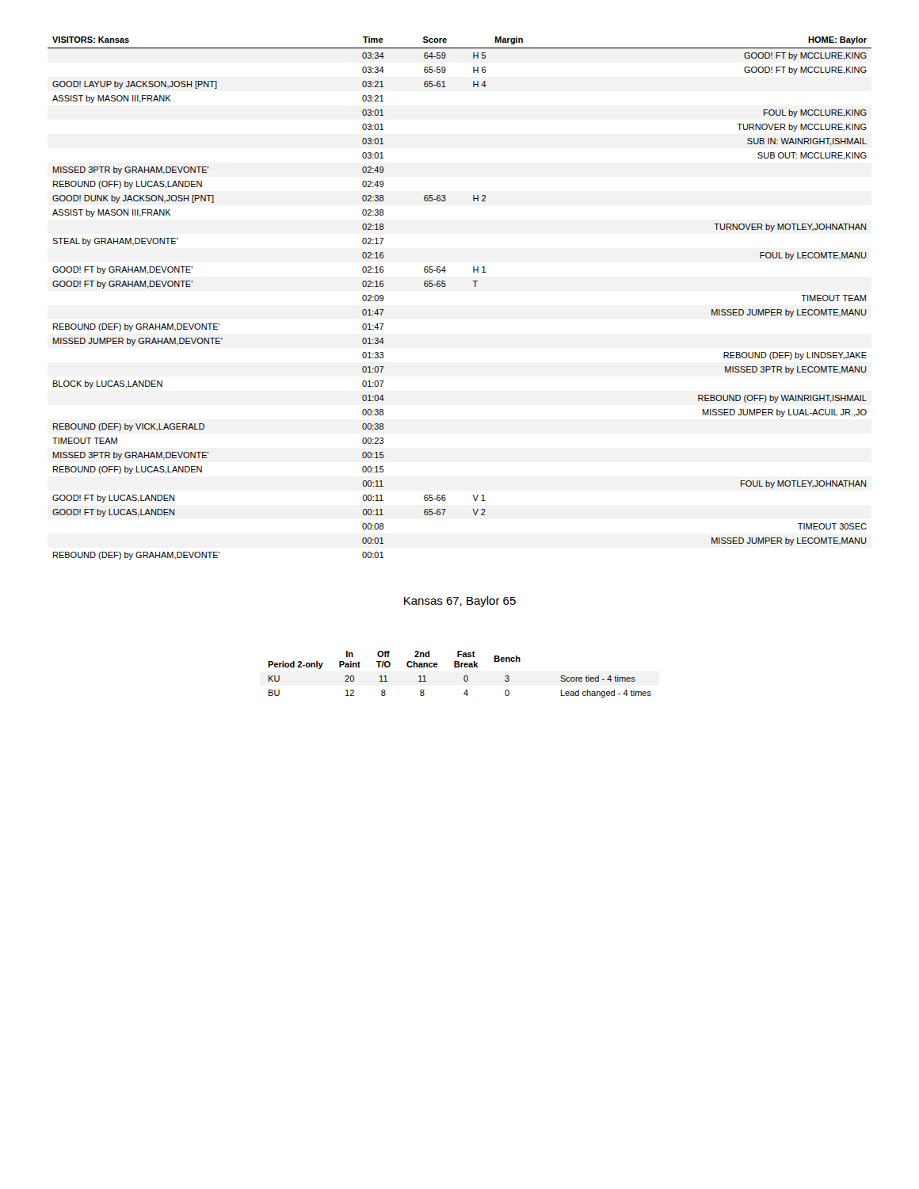| VISITORS: Kansas | Time | Score | Margin | HOME: Baylor |
| --- | --- | --- | --- | --- |
| | 03:34 | 64-59 | H 5 | GOOD! FT by MCCLURE,KING |
| | 03:34 | 65-59 | H 6 | GOOD! FT by MCCLURE,KING |
| GOOD! LAYUP by JACKSON,JOSH [PNT] | 03:21 | 65-61 | H 4 | |
| ASSIST by MASON III,FRANK | 03:21 | | | |
| | 03:01 | | | FOUL by MCCLURE,KING |
| | 03:01 | | | TURNOVER by MCCLURE,KING |
| | 03:01 | | | SUB IN: WAINRIGHT,ISHMAIL |
| | 03:01 | | | SUB OUT: MCCLURE,KING |
| MISSED 3PTR by GRAHAM,DEVONTE' | 02:49 | | | |
| REBOUND (OFF) by LUCAS,LANDEN | 02:49 | | | |
| GOOD! DUNK by JACKSON,JOSH [PNT] | 02:38 | 65-63 | H 2 | |
| ASSIST by MASON III,FRANK | 02:38 | | | |
| | 02:18 | | | TURNOVER by MOTLEY,JOHNATHAN |
| STEAL by GRAHAM,DEVONTE' | 02:17 | | | |
| | 02:16 | | | FOUL by LECOMTE,MANU |
| GOOD! FT by GRAHAM,DEVONTE' | 02:16 | 65-64 | H 1 | |
| GOOD! FT by GRAHAM,DEVONTE' | 02:16 | 65-65 | T | |
| | 02:09 | | | TIMEOUT TEAM |
| | 01:47 | | | MISSED JUMPER by LECOMTE,MANU |
| REBOUND (DEF) by GRAHAM,DEVONTE' | 01:47 | | | |
| MISSED JUMPER by GRAHAM,DEVONTE' | 01:34 | | | |
| | 01:33 | | | REBOUND (DEF) by LINDSEY,JAKE |
| | 01:07 | | | MISSED 3PTR by LECOMTE,MANU |
| BLOCK by LUCAS,LANDEN | 01:07 | | | |
| | 01:04 | | | REBOUND (OFF) by WAINRIGHT,ISHMAIL |
| | 00:38 | | | MISSED JUMPER by LUAL-ACUIL JR.,JO |
| REBOUND (DEF) by VICK,LAGERALD | 00:38 | | | |
| TIMEOUT TEAM | 00:23 | | | |
| MISSED 3PTR by GRAHAM,DEVONTE' | 00:15 | | | |
| REBOUND (OFF) by LUCAS,LANDEN | 00:15 | | | |
| | 00:11 | | | FOUL by MOTLEY,JOHNATHAN |
| GOOD! FT by LUCAS,LANDEN | 00:11 | 65-66 | V 1 | |
| GOOD! FT by LUCAS,LANDEN | 00:11 | 65-67 | V 2 | |
| | 00:08 | | | TIMEOUT 30SEC |
| | 00:01 | | | MISSED JUMPER by LECOMTE,MANU |
| REBOUND (DEF) by GRAHAM,DEVONTE' | 00:01 | | | |
Kansas 67, Baylor 65
| Period 2-only | In Paint | Off T/O | 2nd Chance | Fast Break | Bench | |
| --- | --- | --- | --- | --- | --- | --- |
| KU | 20 | 11 | 11 | 0 | 3 | Score tied - 4 times |
| BU | 12 | 8 | 8 | 4 | 0 | Lead changed - 4 times |